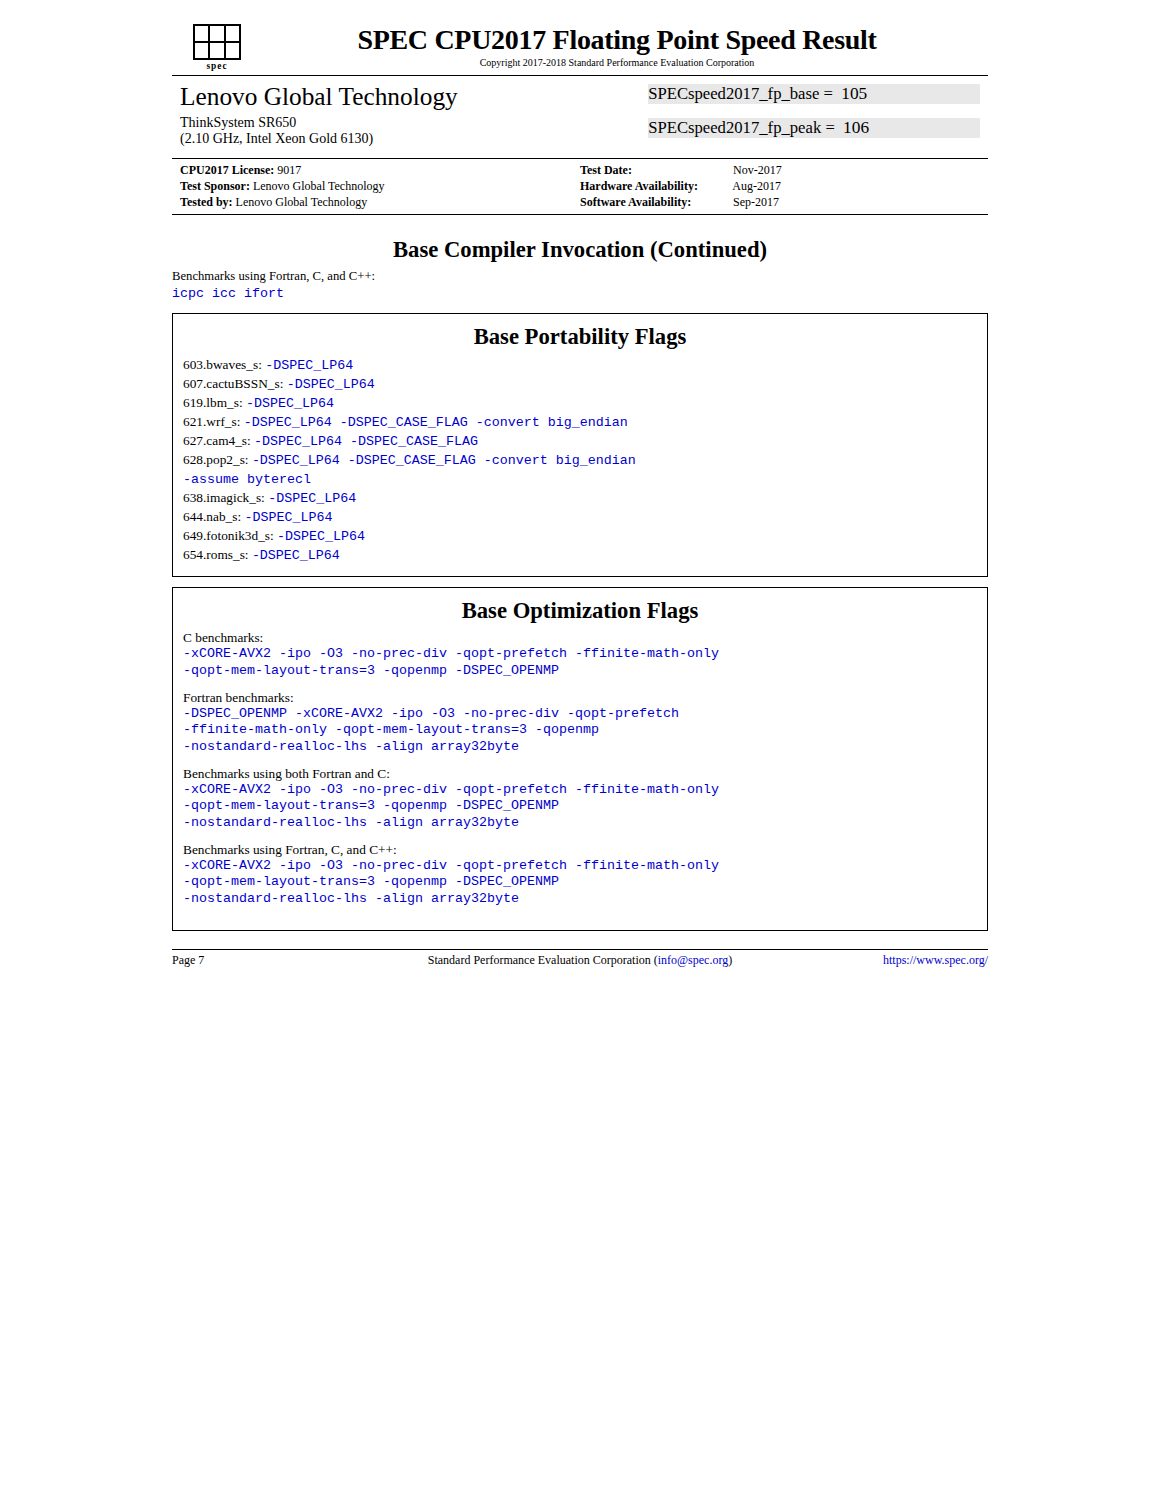spec
SPEC CPU2017 Floating Point Speed Result
Copyright 2017-2018 Standard Performance Evaluation Corporation
Lenovo Global Technology
ThinkSystem SR650
(2.10 GHz, Intel Xeon Gold 6130)
SPECspeed2017_fp_base = 105
SPECspeed2017_fp_peak = 106
CPU2017 License: 9017
Test Sponsor: Lenovo Global Technology
Tested by: Lenovo Global Technology
Test Date: Nov-2017
Hardware Availability: Aug-2017
Software Availability: Sep-2017
Base Compiler Invocation (Continued)
Benchmarks using Fortran, C, and C++:
icpc icc ifort
Base Portability Flags
603.bwaves_s: -DSPEC_LP64
607.cactuBSSN_s: -DSPEC_LP64
619.lbm_s: -DSPEC_LP64
621.wrf_s: -DSPEC_LP64 -DSPEC_CASE_FLAG -convert big_endian
627.cam4_s: -DSPEC_LP64 -DSPEC_CASE_FLAG
628.pop2_s: -DSPEC_LP64 -DSPEC_CASE_FLAG -convert big_endian
-assume byterecl
638.imagick_s: -DSPEC_LP64
644.nab_s: -DSPEC_LP64
649.fotonik3d_s: -DSPEC_LP64
654.roms_s: -DSPEC_LP64
Base Optimization Flags
C benchmarks:
-xCORE-AVX2 -ipo -O3 -no-prec-div -qopt-prefetch -ffinite-math-only
-qopt-mem-layout-trans=3 -qopenmp -DSPEC_OPENMP
Fortran benchmarks:
-DSPEC_OPENMP -xCORE-AVX2 -ipo -O3 -no-prec-div -qopt-prefetch
-ffinite-math-only -qopt-mem-layout-trans=3 -qopenmp
-nostandard-realloc-lhs -align array32byte
Benchmarks using both Fortran and C:
-xCORE-AVX2 -ipo -O3 -no-prec-div -qopt-prefetch -ffinite-math-only
-qopt-mem-layout-trans=3 -qopenmp -DSPEC_OPENMP
-nostandard-realloc-lhs -align array32byte
Benchmarks using Fortran, C, and C++:
-xCORE-AVX2 -ipo -O3 -no-prec-div -qopt-prefetch -ffinite-math-only
-qopt-mem-layout-trans=3 -qopenmp -DSPEC_OPENMP
-nostandard-realloc-lhs -align array32byte
Page 7
Standard Performance Evaluation Corporation (info@spec.org)
https://www.spec.org/